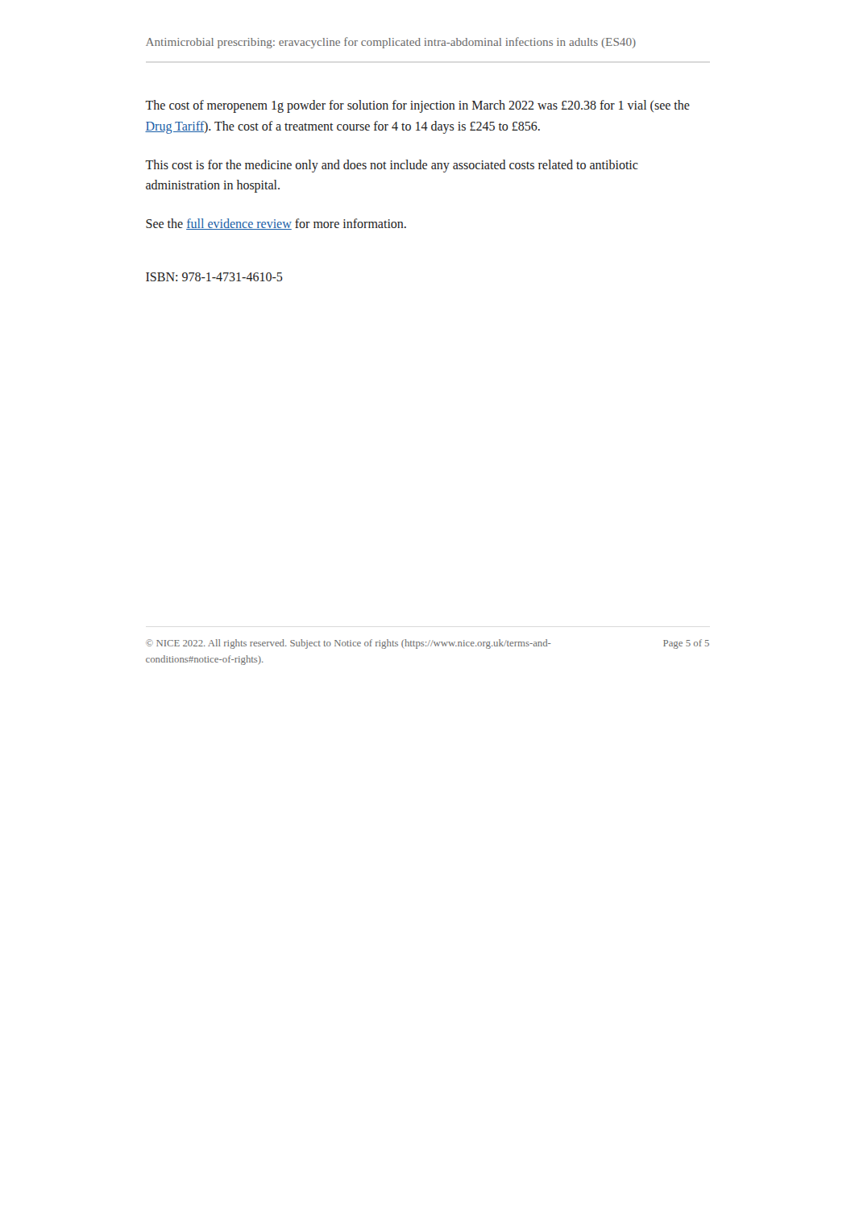Antimicrobial prescribing: eravacycline for complicated intra-abdominal infections in adults (ES40)
The cost of meropenem 1g powder for solution for injection in March 2022 was £20.38 for 1 vial (see the Drug Tariff). The cost of a treatment course for 4 to 14 days is £245 to £856.
This cost is for the medicine only and does not include any associated costs related to antibiotic administration in hospital.
See the full evidence review for more information.
ISBN: 978-1-4731-4610-5
© NICE 2022. All rights reserved. Subject to Notice of rights (https://www.nice.org.uk/terms-and-conditions#notice-of-rights).
Page 5 of 5